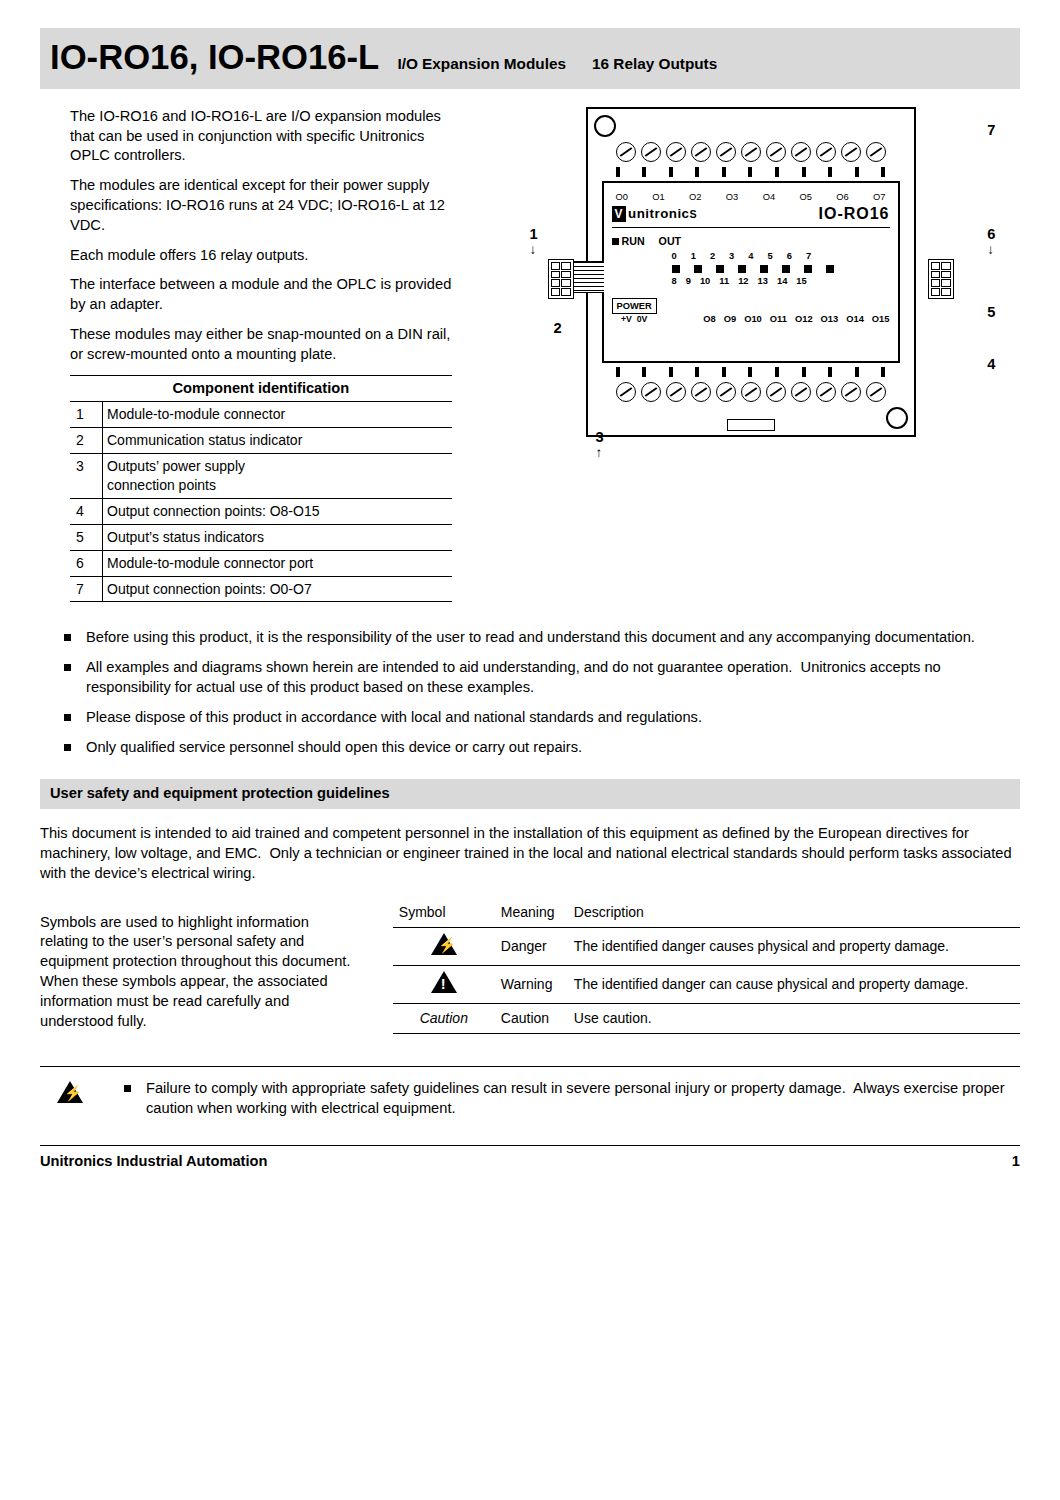IO-RO16, IO-RO16-L
I/O Expansion Modules16 Relay Outputs
The IO-RO16 and IO-RO16-L are I/O expansion modules that can be used in conjunction with specific Unitronics OPLC controllers.
The modules are identical except for their power supply specifications: IO-RO16 runs at 24 VDC; IO-RO16-L at 12 VDC.
Each module offers 16 relay outputs.
The interface between a module and the OPLC is provided by an adapter.
These modules may either be snap-mounted on a DIN rail, or screw-mounted onto a mounting plate.
Component identification
| 1 | Module-to-module connector |
| 2 | Communication status indicator |
| 3 | Outputs’ power supply connection points |
| 4 | Output connection points: O8-O15 |
| 5 | Output’s status indicators |
| 6 | Module-to-module connector port |
| 7 | Output connection points: O0-O7 |
O0 O1 O2 O3 O4 O5 O6 O7
VunitronicS
IO-RO16
RUN OUT
0123 4567
891011 12131415
POWER
+V 0V
O8 O9 O10 O11 O12 O13 O14 O15
1↓
2
3↑
4
5
6↓
7
Before using this product, it is the responsibility of the user to read and understand this document and any accompanying documentation.
All examples and diagrams shown herein are intended to aid understanding, and do not guarantee operation. Unitronics accepts no responsibility for actual use of this product based on these examples.
Please dispose of this product in accordance with local and national standards and regulations.
Only qualified service personnel should open this device or carry out repairs.
User safety and equipment protection guidelines
This document is intended to aid trained and competent personnel in the installation of this equipment as defined by the European directives for machinery, low voltage, and EMC. Only a technician or engineer trained in the local and national electrical standards should perform tasks associated with the device’s electrical wiring.
Symbols are used to highlight information relating to the user’s personal safety and equipment protection throughout this document. When these symbols appear, the associated information must be read carefully and understood fully.
| Symbol | Meaning | Description |
| --- | --- | --- |
| | Danger | The identified danger causes physical and property damage. |
| | Warning | The identified danger can cause physical and property damage. |
| Caution | Caution | Use caution. |
Failure to comply with appropriate safety guidelines can result in severe personal injury or property damage. Always exercise proper caution when working with electrical equipment.
Unitronics Industrial Automation 1